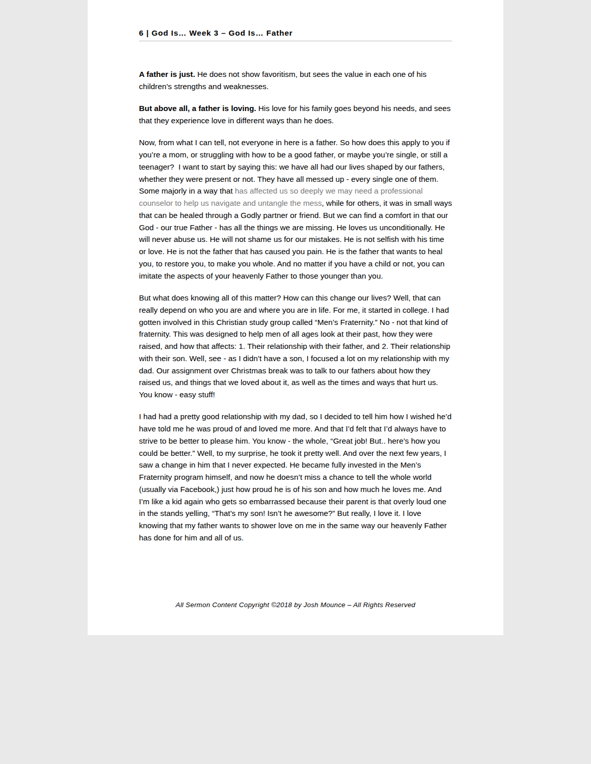6 | God Is… Week 3 – God Is… Father
A father is just. He does not show favoritism, but sees the value in each one of his children’s strengths and weaknesses.
But above all, a father is loving. His love for his family goes beyond his needs, and sees that they experience love in different ways than he does.
Now, from what I can tell, not everyone in here is a father. So how does this apply to you if you’re a mom, or struggling with how to be a good father, or maybe you’re single, or still a teenager? I want to start by saying this: we have all had our lives shaped by our fathers, whether they were present or not. They have all messed up - every single one of them. Some majorly in a way that has affected us so deeply we may need a professional counselor to help us navigate and untangle the mess, while for others, it was in small ways that can be healed through a Godly partner or friend. But we can find a comfort in that our God - our true Father - has all the things we are missing. He loves us unconditionally. He will never abuse us. He will not shame us for our mistakes. He is not selfish with his time or love. He is not the father that has caused you pain. He is the father that wants to heal you, to restore you, to make you whole. And no matter if you have a child or not, you can imitate the aspects of your heavenly Father to those younger than you.
But what does knowing all of this matter? How can this change our lives? Well, that can really depend on who you are and where you are in life. For me, it started in college. I had gotten involved in this Christian study group called “Men’s Fraternity.” No - not that kind of fraternity. This was designed to help men of all ages look at their past, how they were raised, and how that affects: 1. Their relationship with their father, and 2. Their relationship with their son. Well, see - as I didn’t have a son, I focused a lot on my relationship with my dad. Our assignment over Christmas break was to talk to our fathers about how they raised us, and things that we loved about it, as well as the times and ways that hurt us. You know - easy stuff!
I had had a pretty good relationship with my dad, so I decided to tell him how I wished he’d have told me he was proud of and loved me more. And that I’d felt that I’d always have to strive to be better to please him. You know - the whole, “Great job! But.. here’s how you could be better.” Well, to my surprise, he took it pretty well. And over the next few years, I saw a change in him that I never expected. He became fully invested in the Men’s Fraternity program himself, and now he doesn’t miss a chance to tell the whole world (usually via Facebook,) just how proud he is of his son and how much he loves me. And I’m like a kid again who gets so embarrassed because their parent is that overly loud one in the stands yelling, “That’s my son! Isn’t he awesome?” But really, I love it. I love knowing that my father wants to shower love on me in the same way our heavenly Father has done for him and all of us.
All Sermon Content Copyright ©2018 by Josh Mounce – All Rights Reserved